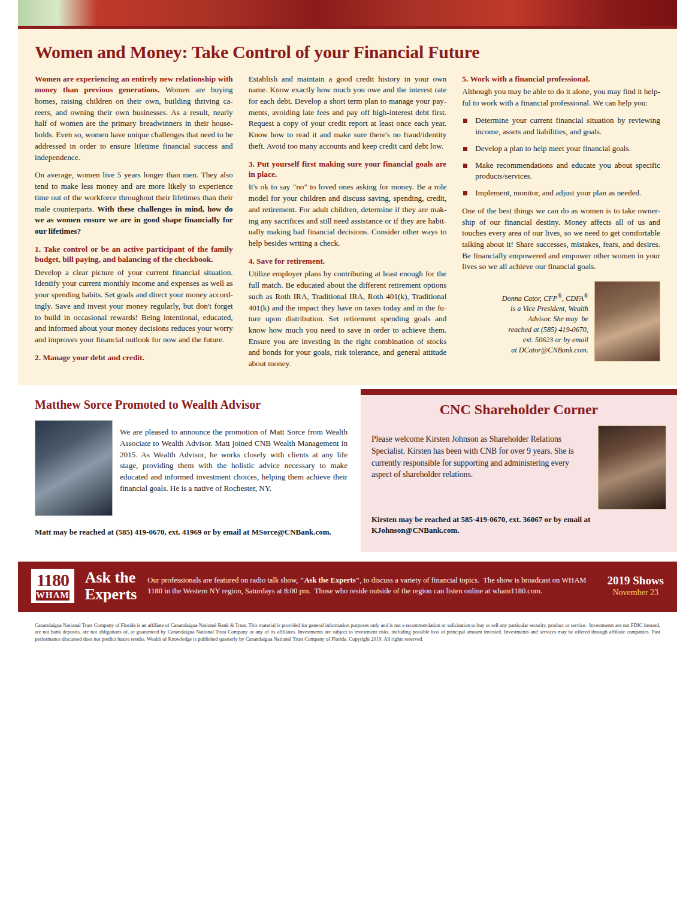Women and Money: Take Control of your Financial Future
Women are experiencing an entirely new relationship with money than previous generations. Women are buying homes, raising children on their own, building thriving careers, and owning their own businesses. As a result, nearly half of women are the primary breadwinners in their households. Even so, women have unique challenges that need to be addressed in order to ensure lifetime financial success and independence.
On average, women live 5 years longer than men. They also tend to make less money and are more likely to experience time out of the workforce throughout their lifetimes than their male counterparts. With these challenges in mind, how do we as women ensure we are in good shape financially for our lifetimes?
1. Take control or be an active participant of the family budget, bill paying, and balancing of the checkbook.
Develop a clear picture of your current financial situation. Identify your current monthly income and expenses as well as your spending habits. Set goals and direct your money accordingly. Save and invest your money regularly, but don't forget to build in occasional rewards! Being intentional, educated, and informed about your money decisions reduces your worry and improves your financial outlook for now and the future.
2. Manage your debt and credit.
Establish and maintain a good credit history in your own name. Know exactly how much you owe and the interest rate for each debt. Develop a short term plan to manage your payments, avoiding late fees and pay off high-interest debt first. Request a copy of your credit report at least once each year. Know how to read it and make sure there's no fraud/identity theft. Avoid too many accounts and keep credit card debt low.
3. Put yourself first making sure your financial goals are in place.
It's ok to say "no" to loved ones asking for money. Be a role model for your children and discuss saving, spending, credit, and retirement. For adult children, determine if they are making any sacrifices and still need assistance or if they are habitually making bad financial decisions. Consider other ways to help besides writing a check.
4. Save for retirement.
Utilize employer plans by contributing at least enough for the full match. Be educated about the different retirement options such as Roth IRA, Traditional IRA, Roth 401(k), Traditional 401(k) and the impact they have on taxes today and in the future upon distribution. Set retirement spending goals and know how much you need to save in order to achieve them. Ensure you are investing in the right combination of stocks and bonds for your goals, risk tolerance, and general attitude about money.
5. Work with a financial professional.
Although you may be able to do it alone, you may find it helpful to work with a financial professional. We can help you:
Determine your current financial situation by reviewing income, assets and liabilities, and goals.
Develop a plan to help meet your financial goals.
Make recommendations and educate you about specific products/services.
Implement, monitor, and adjust your plan as needed.
One of the best things we can do as women is to take ownership of our financial destiny. Money affects all of us and touches every area of our lives, so we need to get comfortable talking about it! Share successes, mistakes, fears, and desires. Be financially empowered and empower other women in your lives so we all achieve our financial goals.
Donna Cator, CFP®, CDFA®
is a Vice President, Wealth
Advisor. She may be
reached at (585) 419-0670,
ext. 50623 or by email
at DCator@CNBank.com.
Matthew Sorce Promoted to Wealth Advisor
We are pleased to announce the promotion of Matt Sorce from Wealth Associate to Wealth Advisor. Matt joined CNB Wealth Management in 2015. As Wealth Advisor, he works closely with clients at any life stage, providing them with the holistic advice necessary to make educated and informed investment choices, helping them achieve their financial goals. He is a native of Rochester, NY.
Matt may be reached at (585) 419-0670, ext. 41969 or by email at MSorce@CNBank.com.
CNC Shareholder Corner
Please welcome Kirsten Johnson as Shareholder Relations Specialist. Kirsten has been with CNB for over 9 years. She is currently responsible for supporting and administering every aspect of shareholder relations.
Kirsten may be reached at 585-419-0670, ext. 36067 or by email at KJohnson@CNBank.com.
1180 WHAM
Ask the
Experts
Our professionals are featured on radio talk show, "Ask the Experts", to discuss a variety of financial topics. The show is broadcast on WHAM 1180 in the Western NY region, Saturdays at 8:00 pm. Those who reside outside of the region can listen online at wham1180.com.
2019 Shows November 23
Canandaigua National Trust Company of Florida is an affiliate of Canandaigua National Bank & Trust. This material is provided for general information purposes only and is not a recommendation or solicitation to buy or sell any particular security, product or service. Investments are not FDIC insured, are not bank deposits, are not obligations of, or guaranteed by Canandaigua National Trust Company or any of its affiliates. Investments are subject to investment risks, including possible loss of principal amount invested. Investments and services may be offered through affiliate companies. Past performance discussed does not predict future results. Wealth of Knowledge is published quarterly by Canandaigua National Trust Company of Florida. Copyright 2019. All rights reserved.